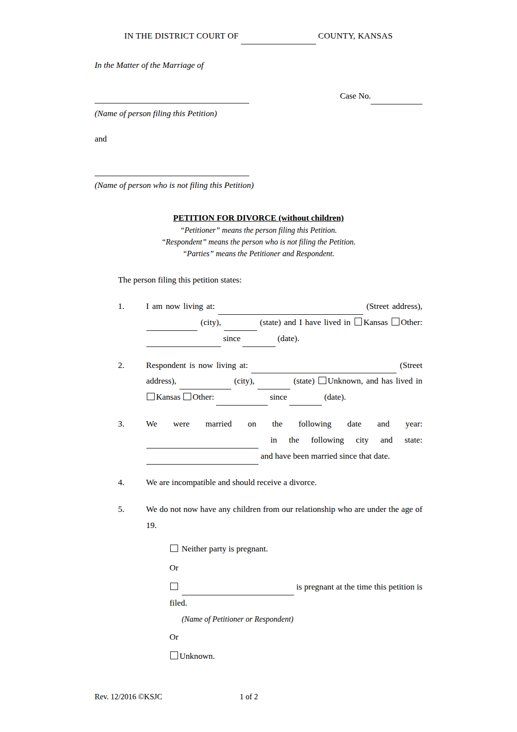IN THE DISTRICT COURT OF COUNTY, KANSAS
In the Matter of the Marriage of
Case No.
(Name of person filing this Petition)
and
(Name of person who is not filing this Petition)
PETITION FOR DIVORCE (without children) “Petitioner” means the person filing this Petition. “Respondent” means the person who is not filing the Petition. “Parties” means the Petitioner and Respondent.
The person filing this petition states:
I am now living at: (Street address), (city), (state) and I have lived in Kansas Other: since (date).
Respondent is now living at: (Street address), (city), (state) Unknown, and has lived in Kansas Other: since (date).
We were married on the following date and year: in the following city and state: and have been married since that date.
We are incompatible and should receive a divorce.
We do not now have any children from our relationship who are under the age of 19.
Neither party is pregnant.
Or
is pregnant at the time this petition is filed.
(Name of Petitioner or Respondent)
Or
Unknown.
Rev. 12/2016 ©KSJC 1 of 2